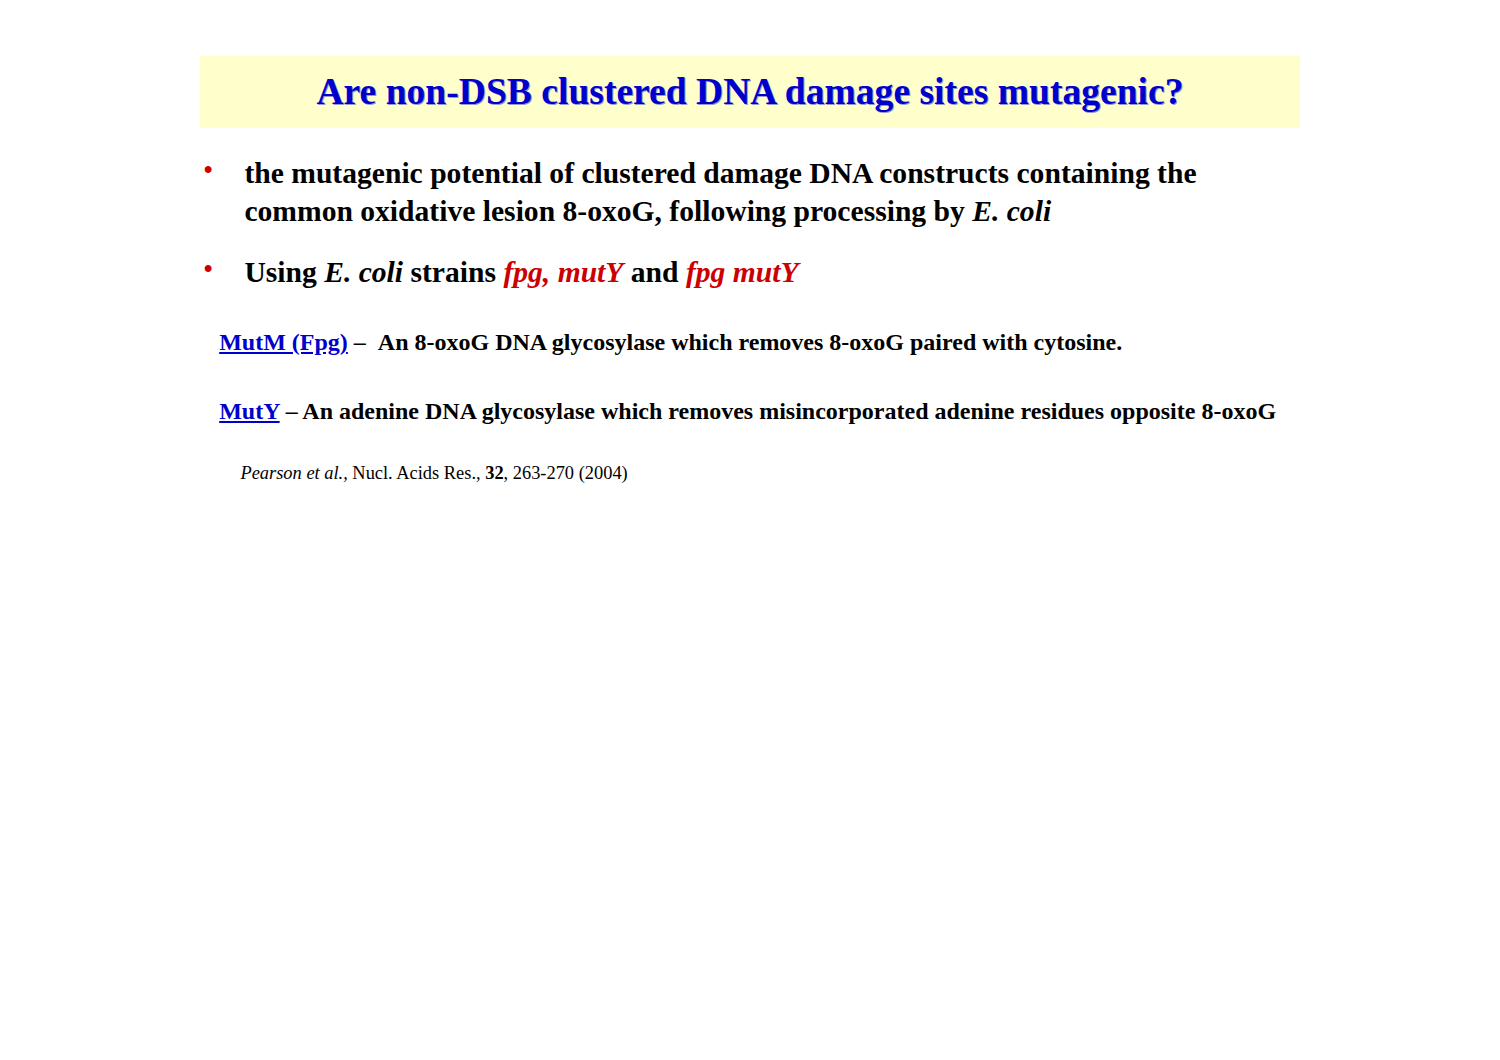Are non-DSB clustered DNA damage sites mutagenic?
the mutagenic potential of clustered damage DNA constructs containing the common oxidative lesion 8-oxoG, following processing by E. coli
Using E. coli strains fpg, mutY and fpg mutY
MutM (Fpg) – An 8-oxoG DNA glycosylase which removes 8-oxoG paired with cytosine.
MutY – An adenine DNA glycosylase which removes misincorporated adenine residues opposite 8-oxoG
Pearson et al., Nucl. Acids Res., 32, 263-270 (2004)